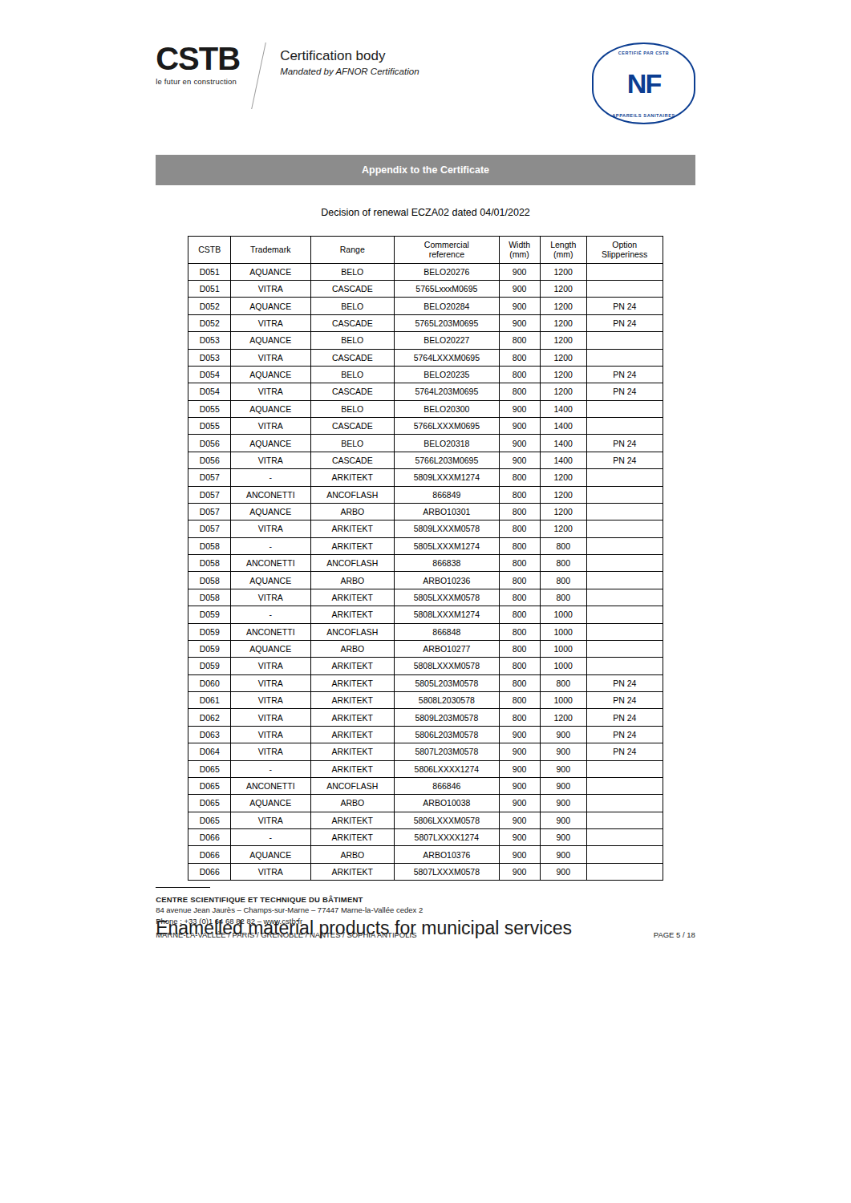CSTB
le futur en construction
Certification body
Mandated by AFNOR Certification
CERTIFIÉ PAR CSTB
NF
APPAREILS SANITAIRES
Appendix to the Certificate
Decision of renewal ECZA02 dated 04/01/2022
| CSTB | Trademark | Range | Commercial reference | Width (mm) | Length (mm) | Option Slipperiness |
| --- | --- | --- | --- | --- | --- | --- |
| D051 | AQUANCE | BELO | BELO20276 | 900 | 1200 | |
| D051 | VITRA | CASCADE | 5765LxxxM0695 | 900 | 1200 | |
| D052 | AQUANCE | BELO | BELO20284 | 900 | 1200 | PN 24 |
| D052 | VITRA | CASCADE | 5765L203M0695 | 900 | 1200 | PN 24 |
| D053 | AQUANCE | BELO | BELO20227 | 800 | 1200 | |
| D053 | VITRA | CASCADE | 5764LXXXM0695 | 800 | 1200 | |
| D054 | AQUANCE | BELO | BELO20235 | 800 | 1200 | PN 24 |
| D054 | VITRA | CASCADE | 5764L203M0695 | 800 | 1200 | PN 24 |
| D055 | AQUANCE | BELO | BELO20300 | 900 | 1400 | |
| D055 | VITRA | CASCADE | 5766LXXXM0695 | 900 | 1400 | |
| D056 | AQUANCE | BELO | BELO20318 | 900 | 1400 | PN 24 |
| D056 | VITRA | CASCADE | 5766L203M0695 | 900 | 1400 | PN 24 |
| D057 | - | ARKITEKT | 5809LXXXM1274 | 800 | 1200 | |
| D057 | ANCONETTI | ANCOFLASH | 866849 | 800 | 1200 | |
| D057 | AQUANCE | ARBO | ARBO10301 | 800 | 1200 | |
| D057 | VITRA | ARKITEKT | 5809LXXXM0578 | 800 | 1200 | |
| D058 | - | ARKITEKT | 5805LXXXM1274 | 800 | 800 | |
| D058 | ANCONETTI | ANCOFLASH | 866838 | 800 | 800 | |
| D058 | AQUANCE | ARBO | ARBO10236 | 800 | 800 | |
| D058 | VITRA | ARKITEKT | 5805LXXXM0578 | 800 | 800 | |
| D059 | - | ARKITEKT | 5808LXXXM1274 | 800 | 1000 | |
| D059 | ANCONETTI | ANCOFLASH | 866848 | 800 | 1000 | |
| D059 | AQUANCE | ARBO | ARBO10277 | 800 | 1000 | |
| D059 | VITRA | ARKITEKT | 5808LXXXM0578 | 800 | 1000 | |
| D060 | VITRA | ARKITEKT | 5805L203M0578 | 800 | 800 | PN 24 |
| D061 | VITRA | ARKITEKT | 5808L2030578 | 800 | 1000 | PN 24 |
| D062 | VITRA | ARKITEKT | 5809L203M0578 | 800 | 1200 | PN 24 |
| D063 | VITRA | ARKITEKT | 5806L203M0578 | 900 | 900 | PN 24 |
| D064 | VITRA | ARKITEKT | 5807L203M0578 | 900 | 900 | PN 24 |
| D065 | - | ARKITEKT | 5806LXXXX1274 | 900 | 900 | |
| D065 | ANCONETTI | ANCOFLASH | 866846 | 900 | 900 | |
| D065 | AQUANCE | ARBO | ARBO10038 | 900 | 900 | |
| D065 | VITRA | ARKITEKT | 5806LXXXM0578 | 900 | 900 | |
| D066 | - | ARKITEKT | 5807LXXXX1274 | 900 | 900 | |
| D066 | AQUANCE | ARBO | ARBO10376 | 900 | 900 | |
| D066 | VITRA | ARKITEKT | 5807LXXXM0578 | 900 | 900 | |
Enamelled material products for municipal services
CENTRE SCIENTIFIQUE ET TECHNIQUE DU BÂTIMENT
84 avenue Jean Jaurès – Champs-sur-Marne – 77447 Marne-la-Vallée cedex 2
Phone : +33 (0)1 64 68 82 82 – www.cstb.fr
MARNE-LA-VALLÉE / PARIS / GRENOBLE / NANTES / SOPHIA ANTIPOLIS PAGE 5 / 18